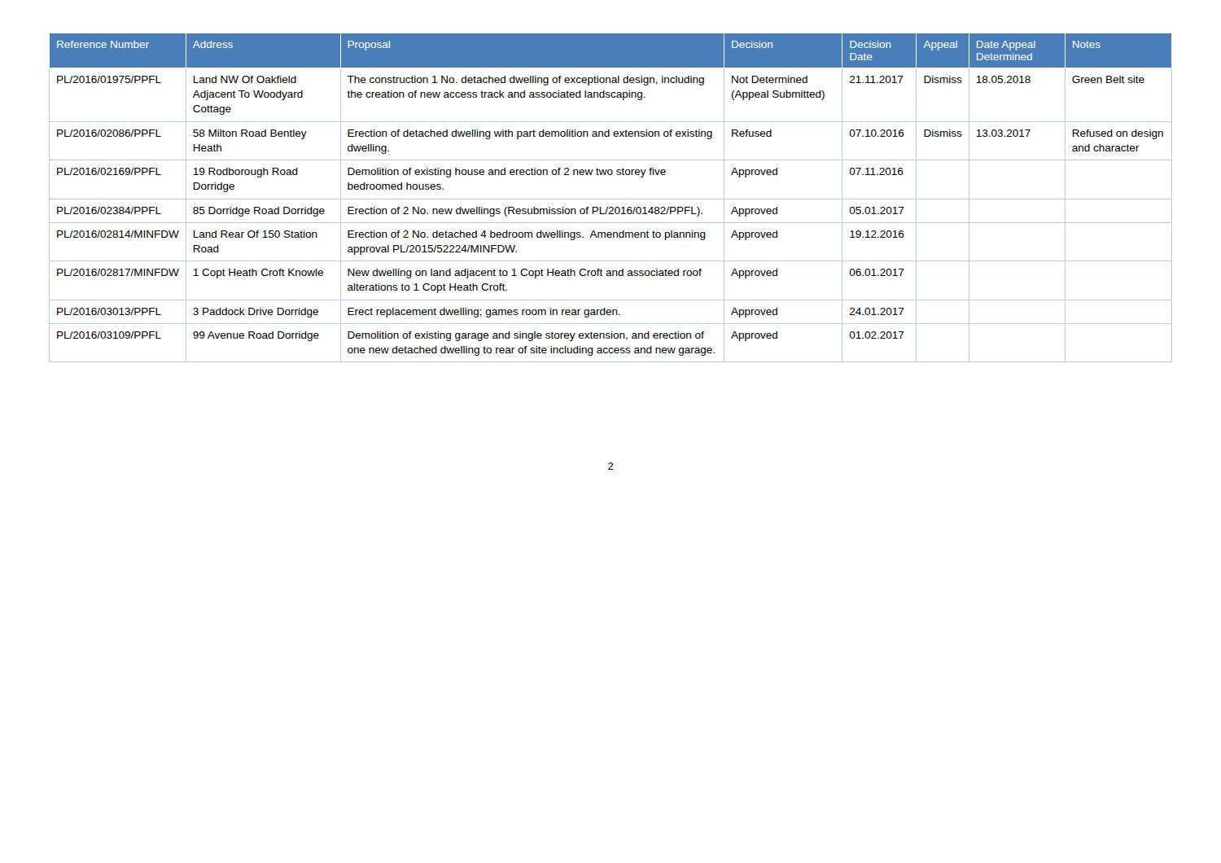| Reference Number | Address | Proposal | Decision | Decision Date | Appeal | Date Appeal Determined | Notes |
| --- | --- | --- | --- | --- | --- | --- | --- |
| PL/2016/01975/PPFL | Land NW Of Oakfield Adjacent To Woodyard Cottage | The construction 1 No. detached dwelling of exceptional design, including the creation of new access track and associated landscaping. | Not Determined (Appeal Submitted) | 21.11.2017 | Dismiss | 18.05.2018 | Green Belt site |
| PL/2016/02086/PPFL | 58 Milton Road Bentley Heath | Erection of detached dwelling with part demolition and extension of existing dwelling. | Refused | 07.10.2016 | Dismiss | 13.03.2017 | Refused on design and character |
| PL/2016/02169/PPFL | 19 Rodborough Road Dorridge | Demolition of existing house and erection of 2 new two storey five bedroomed houses. | Approved | 07.11.2016 | | | |
| PL/2016/02384/PPFL | 85 Dorridge Road Dorridge | Erection of 2 No. new dwellings (Resubmission of PL/2016/01482/PPFL). | Approved | 05.01.2017 | | | |
| PL/2016/02814/MINFDW | Land Rear Of 150 Station Road | Erection of 2 No. detached 4 bedroom dwellings. Amendment to planning approval PL/2015/52224/MINFDW. | Approved | 19.12.2016 | | | |
| PL/2016/02817/MINFDW | 1 Copt Heath Croft Knowle | New dwelling on land adjacent to 1 Copt Heath Croft and associated roof alterations to 1 Copt Heath Croft. | Approved | 06.01.2017 | | | |
| PL/2016/03013/PPFL | 3 Paddock Drive Dorridge | Erect replacement dwelling; games room in rear garden. | Approved | 24.01.2017 | | | |
| PL/2016/03109/PPFL | 99 Avenue Road Dorridge | Demolition of existing garage and single storey extension, and erection of one new detached dwelling to rear of site including access and new garage. | Approved | 01.02.2017 | | | |
2